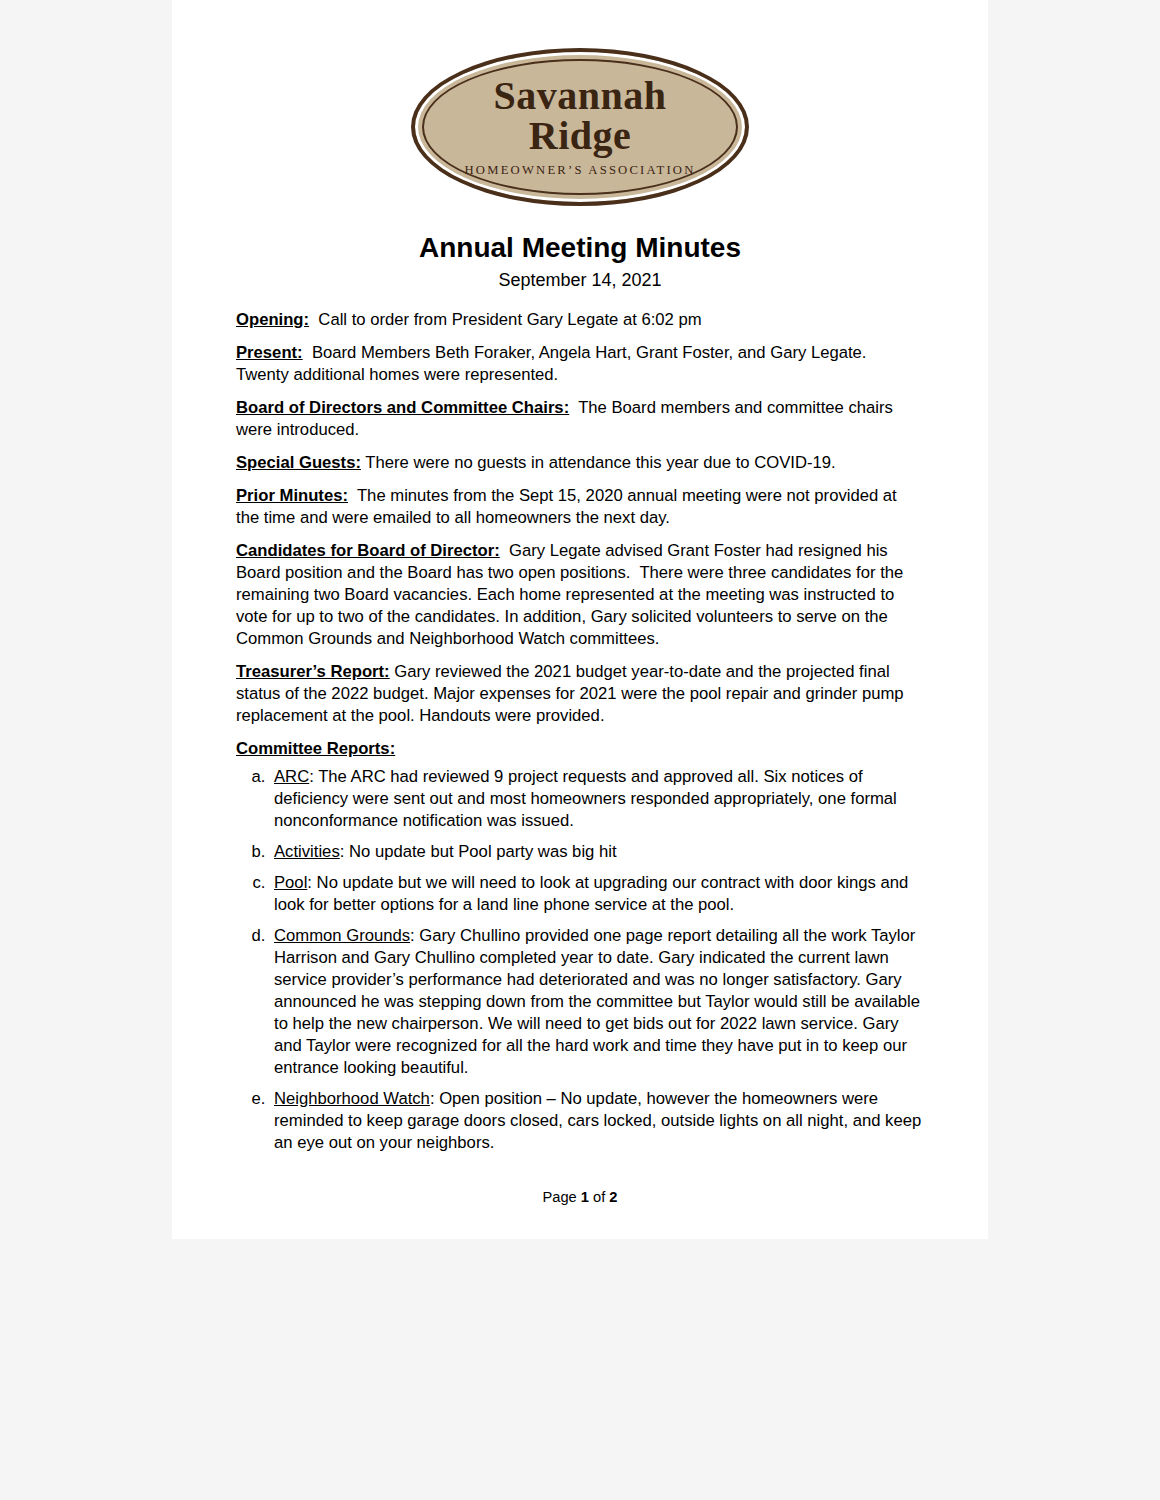Savannah Ridge HOMEOWNER’S ASSOCIATION
Annual Meeting Minutes
September 14, 2021
Opening: Call to order from President Gary Legate at 6:02 pm
Present: Board Members Beth Foraker, Angela Hart, Grant Foster, and Gary Legate.
Twenty additional homes were represented.
Board of Directors and Committee Chairs: The Board members and committee chairs were introduced.
Special Guests: There were no guests in attendance this year due to COVID-19.
Prior Minutes: The minutes from the Sept 15, 2020 annual meeting were not provided at the time and were emailed to all homeowners the next day.
Candidates for Board of Director: Gary Legate advised Grant Foster had resigned his Board position and the Board has two open positions. There were three candidates for the remaining two Board vacancies. Each home represented at the meeting was instructed to vote for up to two of the candidates. In addition, Gary solicited volunteers to serve on the Common Grounds and Neighborhood Watch committees.
Treasurer’s Report: Gary reviewed the 2021 budget year-to-date and the projected final status of the 2022 budget. Major expenses for 2021 were the pool repair and grinder pump replacement at the pool. Handouts were provided.
Committee Reports:
ARC: The ARC had reviewed 9 project requests and approved all. Six notices of deficiency were sent out and most homeowners responded appropriately, one formal nonconformance notification was issued.
Activities: No update but Pool party was big hit
Pool: No update but we will need to look at upgrading our contract with door kings and look for better options for a land line phone service at the pool.
Common Grounds: Gary Chullino provided one page report detailing all the work Taylor Harrison and Gary Chullino completed year to date. Gary indicated the current lawn service provider’s performance had deteriorated and was no longer satisfactory. Gary announced he was stepping down from the committee but Taylor would still be available to help the new chairperson. We will need to get bids out for 2022 lawn service. Gary and Taylor were recognized for all the hard work and time they have put in to keep our entrance looking beautiful.
Neighborhood Watch: Open position – No update, however the homeowners were reminded to keep garage doors closed, cars locked, outside lights on all night, and keep an eye out on your neighbors.
Page 1 of 2